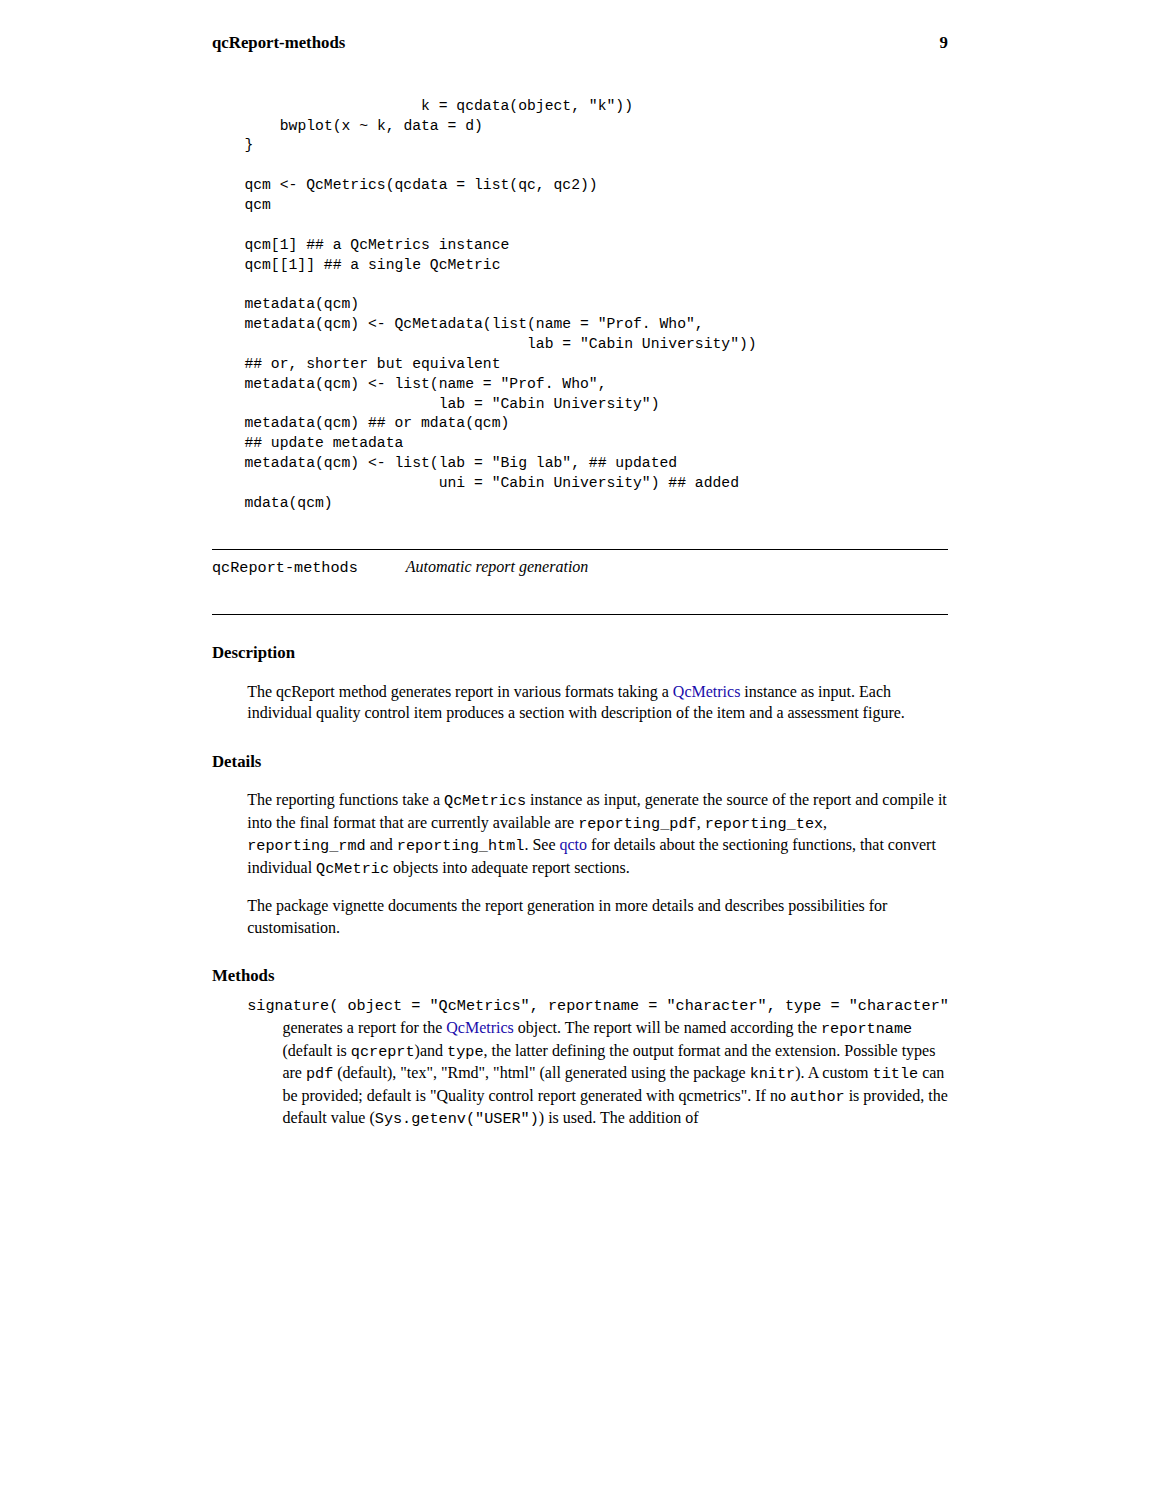qcReport-methods 9
                    k = qcdata(object, "k"))
    bwplot(x ~ k, data = d)
}

qcm <- QcMetrics(qcdata = list(qc, qc2))
qcm

qcm[1] ## a QcMetrics instance
qcm[[1]] ## a single QcMetric

metadata(qcm)
metadata(qcm) <- QcMetadata(list(name = "Prof. Who",
                                lab = "Cabin University"))
## or, shorter but equivalent
metadata(qcm) <- list(name = "Prof. Who",
                      lab = "Cabin University")
metadata(qcm) ## or mdata(qcm)
## update metadata
metadata(qcm) <- list(lab = "Big lab", ## updated
                      uni = "Cabin University") ## added
mdata(qcm)
qcReport-methods Automatic report generation
Description
The qcReport method generates report in various formats taking a QcMetrics instance as input. Each individual quality control item produces a section with description of the item and a assessment figure.
Details
The reporting functions take a QcMetrics instance as input, generate the source of the report and compile it into the final format that are currently available are reporting_pdf, reporting_tex, reporting_rmd and reporting_html. See qcto for details about the sectioning functions, that convert individual QcMetric objects into adequate report sections.
The package vignette documents the report generation in more details and describes possibilities for customisation.
Methods
signature( object = "QcMetrics", reportname = "character", type = "character", author = "character", title
generates a report for the QcMetrics object. The report will be named according the reportname (default is qcreprt)and type, the latter defining the output format and the extension. Possible types are pdf (default), "tex", "Rmd", "html" (all generated using the package knitr). A custom title can be provided; default is "Quality control report generated with qcmetrics". If no author is provided, the default value (Sys.getenv("USER")) is used. The addition of